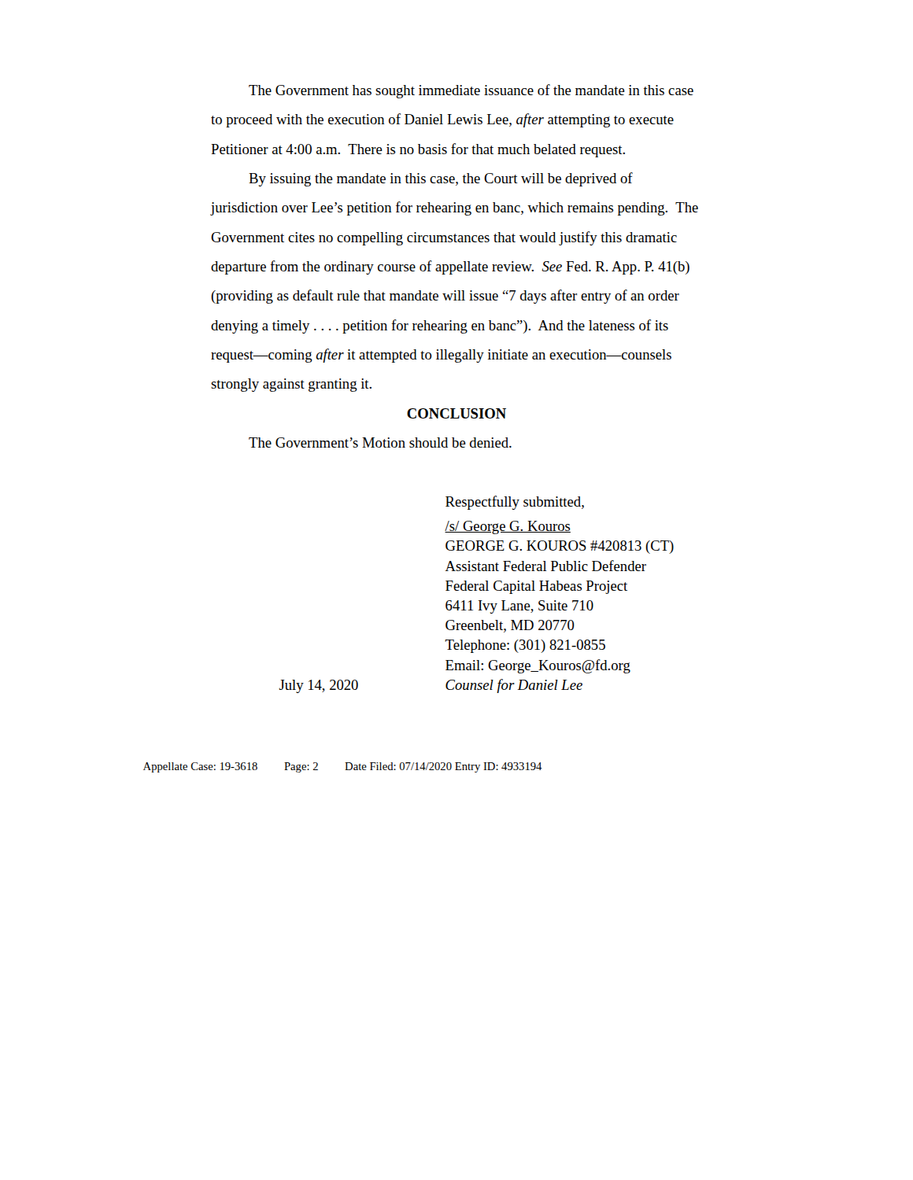The Government has sought immediate issuance of the mandate in this case to proceed with the execution of Daniel Lewis Lee, after attempting to execute Petitioner at 4:00 a.m. There is no basis for that much belated request.
By issuing the mandate in this case, the Court will be deprived of jurisdiction over Lee’s petition for rehearing en banc, which remains pending. The Government cites no compelling circumstances that would justify this dramatic departure from the ordinary course of appellate review. See Fed. R. App. P. 41(b) (providing as default rule that mandate will issue “7 days after entry of an order denying a timely . . . . petition for rehearing en banc”). And the lateness of its request—coming after it attempted to illegally initiate an execution—counsels strongly against granting it.
Conclusion
The Government’s Motion should be denied.
Respectfully submitted,
/s/ George G. Kouros
GEORGE G. KOUROS #420813 (CT)
Assistant Federal Public Defender
Federal Capital Habeas Project
6411 Ivy Lane, Suite 710
Greenbelt, MD 20770
Telephone: (301) 821-0855
Email: George_Kouros@fd.org
July 14, 2020
Counsel for Daniel Lee
Appellate Case: 19-3618 Page: 2 Date Filed: 07/14/2020 Entry ID: 4933194